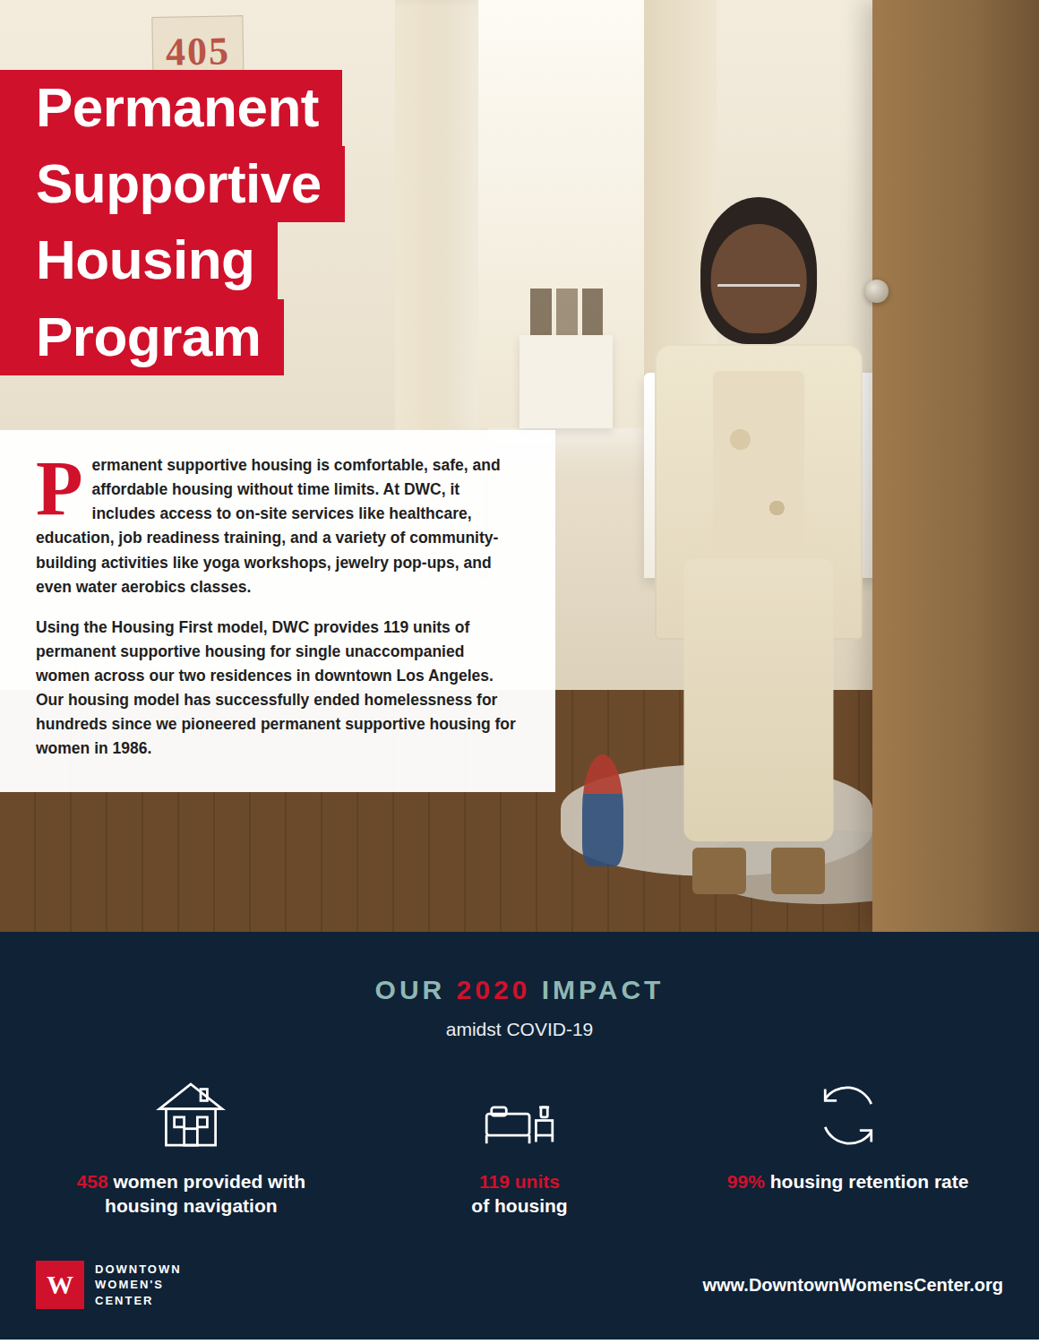405
Permanent Supportive Housing Program
Permanent supportive housing is comfortable, safe, and affordable housing without time limits. At DWC, it includes access to on-site services like healthcare, education, job readiness training, and a variety of community-building activities like yoga workshops, jewelry pop-ups, and even water aerobics classes.
Using the Housing First model, DWC provides 119 units of permanent supportive housing for single unaccompanied women across our two residences in downtown Los Angeles. Our housing model has successfully ended homelessness for hundreds since we pioneered permanent supportive housing for women in 1986.
Our 2020 Impact
amidst COVID-19
458 women provided with housing navigation
119 units
of housing
99% housing retention rate
W
Downtown
Women's
Center
www.DowntownWomensCenter.org